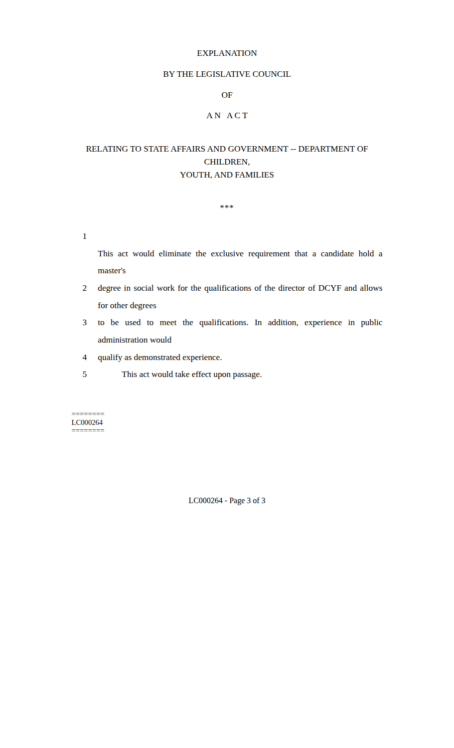EXPLANATION
BY THE LEGISLATIVE COUNCIL
OF
A N A C T
RELATING TO STATE AFFAIRS AND GOVERNMENT -- DEPARTMENT OF CHILDREN,
YOUTH, AND FAMILIES
***
| 1 | This act would eliminate the exclusive requirement that a candidate hold a master's |
| 2 | degree in social work for the qualifications of the director of DCYF and allows for other degrees |
| 3 | to be used to meet the qualifications. In addition, experience in public administration would |
| 4 | qualify as demonstrated experience. |
| 5 | This act would take effect upon passage. |
========
LC000264
========
LC000264 - Page 3 of 3